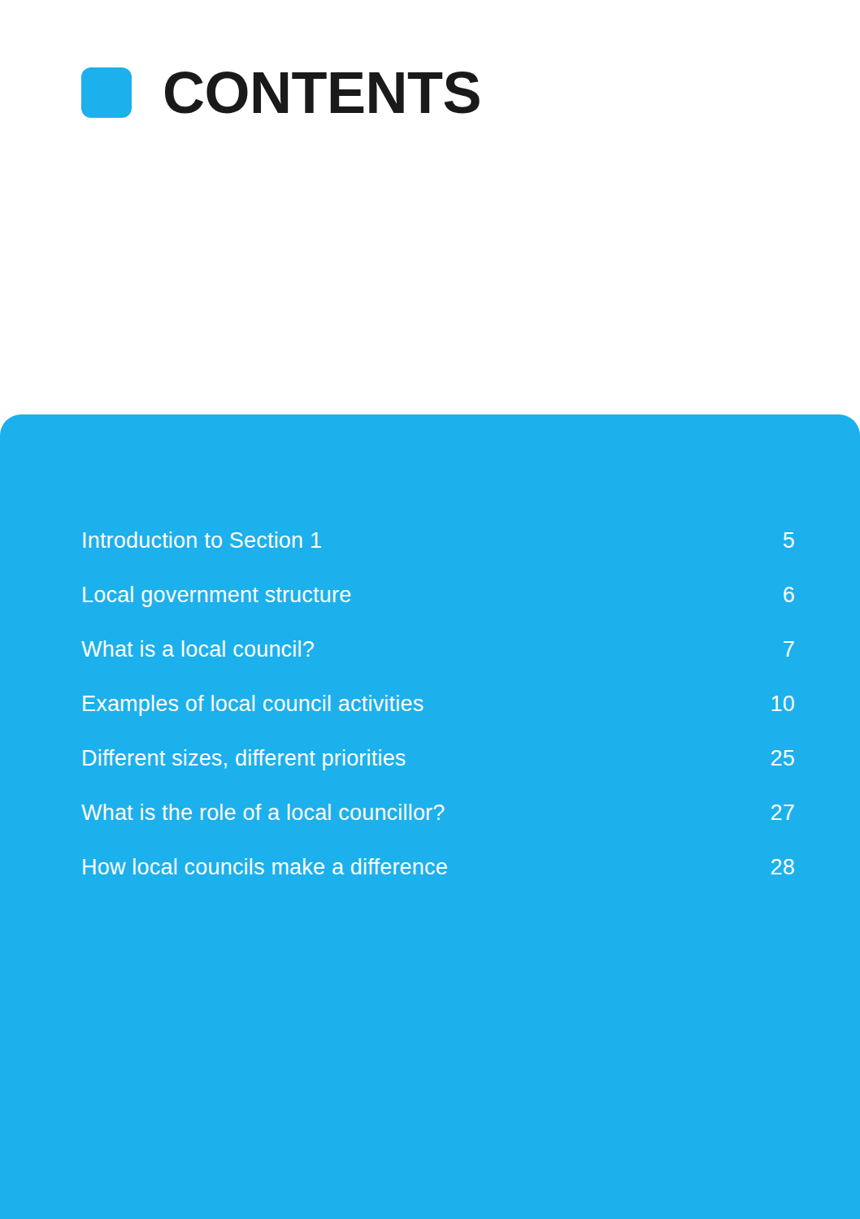CONTENTS
Introduction to Section 15
Local government structure 6
What is a local council?7
Examples of local council activities 10
Different sizes, different priorities 25
What is the role of a local councillor?27
How local councils make a difference 28